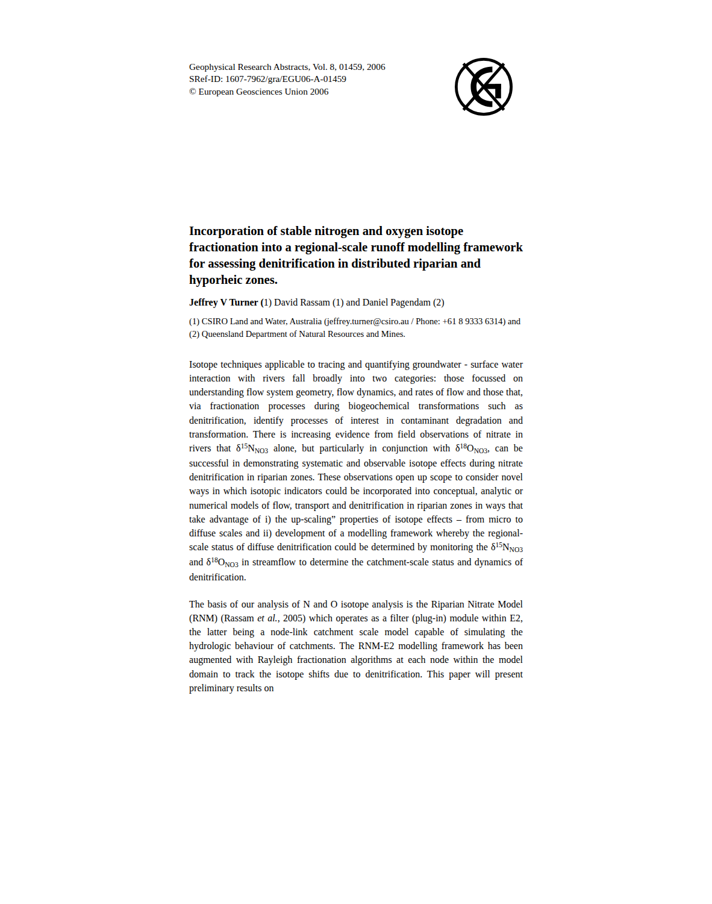Geophysical Research Abstracts, Vol. 8, 01459, 2006
SRef-ID: 1607-7962/gra/EGU06-A-01459
© European Geosciences Union 2006
Incorporation of stable nitrogen and oxygen isotope fractionation into a regional-scale runoff modelling framework for assessing denitrification in distributed riparian and hyporheic zones.
Jeffrey V Turner (1) David Rassam (1) and Daniel Pagendam (2)
(1) CSIRO Land and Water, Australia (jeffrey.turner@csiro.au / Phone: +61 8 9333 6314) and (2) Queensland Department of Natural Resources and Mines.
Isotope techniques applicable to tracing and quantifying groundwater - surface water interaction with rivers fall broadly into two categories: those focussed on understanding flow system geometry, flow dynamics, and rates of flow and those that, via fractionation processes during biogeochemical transformations such as denitrification, identify processes of interest in contaminant degradation and transformation. There is increasing evidence from field observations of nitrate in rivers that δ15 NNO3 alone, but particularly in conjunction with δ18 ONO3, can be successful in demonstrating systematic and observable isotope effects during nitrate denitrification in riparian zones. These observations open up scope to consider novel ways in which isotopic indicators could be incorporated into conceptual, analytic or numerical models of flow, transport and denitrification in riparian zones in ways that take advantage of i) the up-scaling” properties of isotope effects – from micro to diffuse scales and ii) development of a modelling framework whereby the regional-scale status of diffuse denitrification could be determined by monitoring the δ15 NNO3 and δ18 ONO3 in streamflow to determine the catchment-scale status and dynamics of denitrification.
The basis of our analysis of N and O isotope analysis is the Riparian Nitrate Model (RNM) (Rassam et al., 2005) which operates as a filter (plug-in) module within E2, the latter being a node-link catchment scale model capable of simulating the hydrologic behaviour of catchments. The RNM-E2 modelling framework has been augmented with Rayleigh fractionation algorithms at each node within the model domain to track the isotope shifts due to denitrification. This paper will present preliminary results on